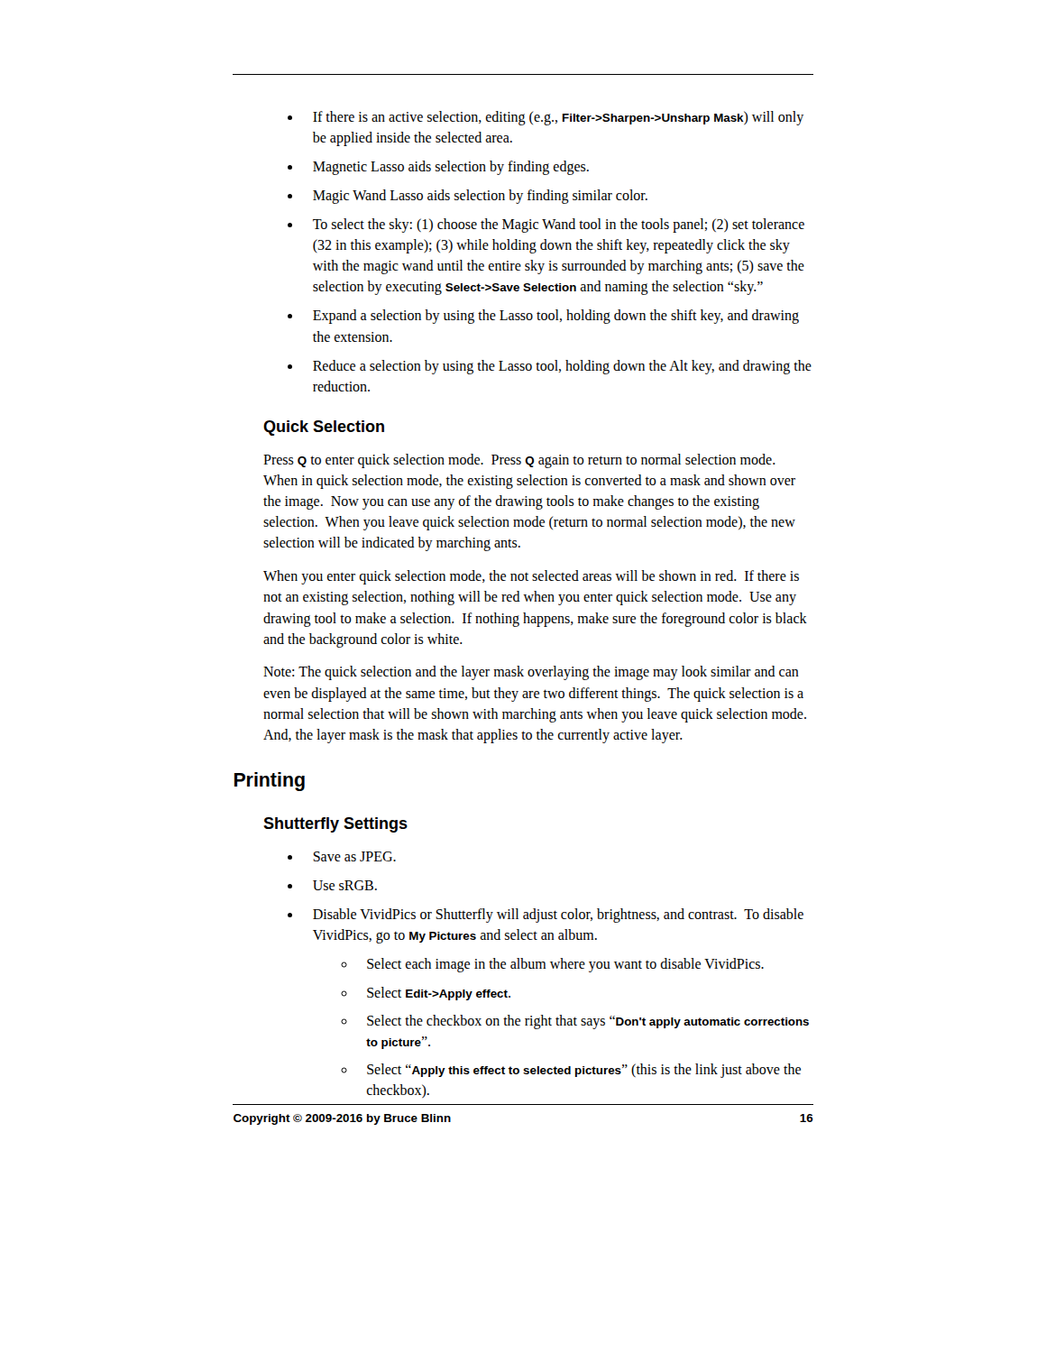If there is an active selection, editing (e.g., Filter->Sharpen->Unsharp Mask) will only be applied inside the selected area.
Magnetic Lasso aids selection by finding edges.
Magic Wand Lasso aids selection by finding similar color.
To select the sky: (1) choose the Magic Wand tool in the tools panel; (2) set tolerance (32 in this example); (3) while holding down the shift key, repeatedly click the sky with the magic wand until the entire sky is surrounded by marching ants; (5) save the selection by executing Select->Save Selection and naming the selection “sky.”
Expand a selection by using the Lasso tool, holding down the shift key, and drawing the extension.
Reduce a selection by using the Lasso tool, holding down the Alt key, and drawing the reduction.
Quick Selection
Press Q to enter quick selection mode. Press Q again to return to normal selection mode. When in quick selection mode, the existing selection is converted to a mask and shown over the image. Now you can use any of the drawing tools to make changes to the existing selection. When you leave quick selection mode (return to normal selection mode), the new selection will be indicated by marching ants.
When you enter quick selection mode, the not selected areas will be shown in red. If there is not an existing selection, nothing will be red when you enter quick selection mode. Use any drawing tool to make a selection. If nothing happens, make sure the foreground color is black and the background color is white.
Note: The quick selection and the layer mask overlaying the image may look similar and can even be displayed at the same time, but they are two different things. The quick selection is a normal selection that will be shown with marching ants when you leave quick selection mode. And, the layer mask is the mask that applies to the currently active layer.
Printing
Shutterfly Settings
Save as JPEG.
Use sRGB.
Disable VividPics or Shutterfly will adjust color, brightness, and contrast. To disable VividPics, go to My Pictures and select an album.
Select each image in the album where you want to disable VividPics.
Select Edit->Apply effect.
Select the checkbox on the right that says “Don't apply automatic corrections to picture”.
Select “Apply this effect to selected pictures” (this is the link just above the checkbox).
Copyright © 2009-2016 by Bruce Blinn 16